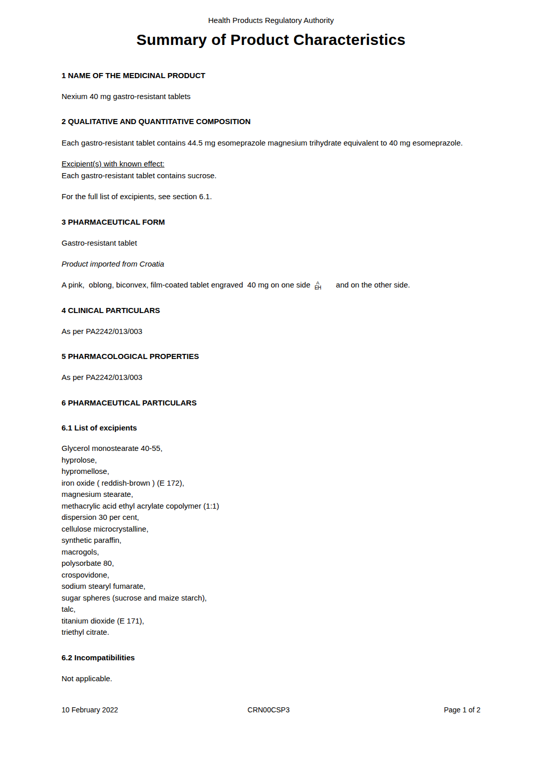Health Products Regulatory Authority
Summary of Product Characteristics
1 NAME OF THE MEDICINAL PRODUCT
Nexium 40 mg gastro-resistant tablets
2 QUALITATIVE AND QUANTITATIVE COMPOSITION
Each gastro-resistant tablet contains 44.5 mg esomeprazole magnesium trihydrate equivalent to 40 mg esomeprazole.
Excipient(s) with known effect:
Each gastro-resistant tablet contains sucrose.
For the full list of excipients, see section 6.1.
3 PHARMACEUTICAL FORM
Gastro-resistant tablet
Product imported from Croatia
A pink, oblong, biconvex, film-coated tablet engraved 40 mg on one side AEH and on the other side.
4 CLINICAL PARTICULARS
As per PA2242/013/003
5 PHARMACOLOGICAL PROPERTIES
As per PA2242/013/003
6 PHARMACEUTICAL PARTICULARS
6.1 List of excipients
Glycerol monostearate 40-55,
hyprolose,
hypromellose,
iron oxide ( reddish-brown ) (E 172),
magnesium stearate,
methacrylic acid ethyl acrylate copolymer (1:1)
dispersion 30 per cent,
cellulose microcrystalline,
synthetic paraffin,
macrogols,
polysorbate 80,
crospovidone,
sodium stearyl fumarate,
sugar spheres (sucrose and maize starch),
talc,
titanium dioxide (E 171),
triethyl citrate.
6.2 Incompatibilities
Not applicable.
10 February 2022 CRN00CSP3 Page 1 of 2